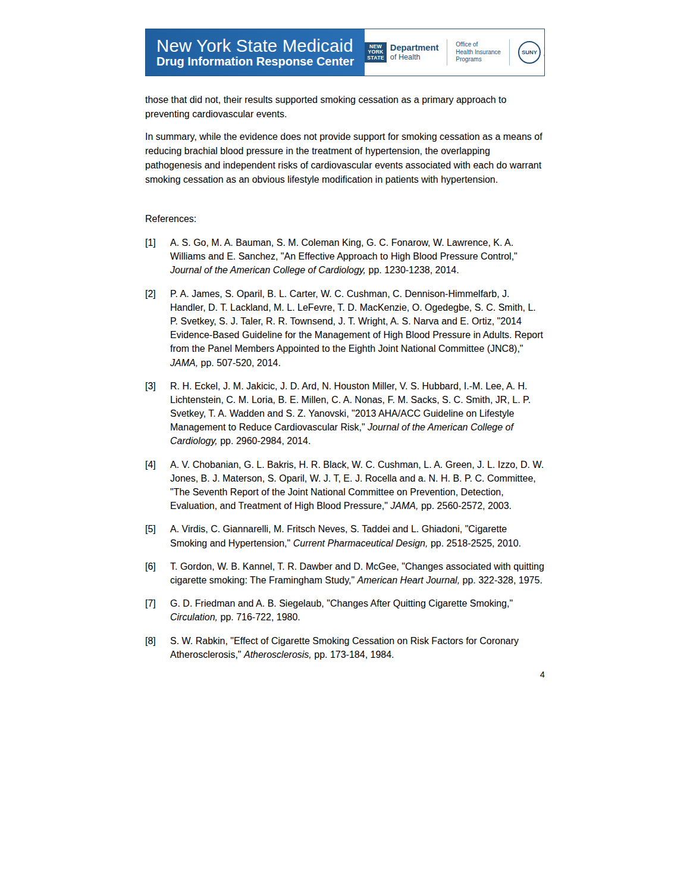New York State Medicaid
Drug Information Response Center
NEW
YORK
STATE
Department of Health
Office of
Health Insurance
Programs
SUNY
The State University
of New York
those that did not, their results supported smoking cessation as a primary approach to preventing cardiovascular events.
In summary, while the evidence does not provide support for smoking cessation as a means of reducing brachial blood pressure in the treatment of hypertension, the overlapping pathogenesis and independent risks of cardiovascular events associated with each do warrant smoking cessation as an obvious lifestyle modification in patients with hypertension.
References:
[1] A. S. Go, M. A. Bauman, S. M. Coleman King, G. C. Fonarow, W. Lawrence, K. A. Williams and E. Sanchez, "An Effective Approach to High Blood Pressure Control," Journal of the American College of Cardiology, pp. 1230-1238, 2014.
[2] P. A. James, S. Oparil, B. L. Carter, W. C. Cushman, C. Dennison-Himmelfarb, J. Handler, D. T. Lackland, M. L. LeFevre, T. D. MacKenzie, O. Ogedegbe, S. C. Smith, L. P. Svetkey, S. J. Taler, R. R. Townsend, J. T. Wright, A. S. Narva and E. Ortiz, "2014 Evidence-Based Guideline for the Management of High Blood Pressure in Adults. Report from the Panel Members Appointed to the Eighth Joint National Committee (JNC8)," JAMA, pp. 507-520, 2014.
[3] R. H. Eckel, J. M. Jakicic, J. D. Ard, N. Houston Miller, V. S. Hubbard, I.-M. Lee, A. H. Lichtenstein, C. M. Loria, B. E. Millen, C. A. Nonas, F. M. Sacks, S. C. Smith, JR, L. P. Svetkey, T. A. Wadden and S. Z. Yanovski, "2013 AHA/ACC Guideline on Lifestyle Management to Reduce Cardiovascular Risk," Journal of the American College of Cardiology, pp. 2960-2984, 2014.
[4] A. V. Chobanian, G. L. Bakris, H. R. Black, W. C. Cushman, L. A. Green, J. L. Izzo, D. W. Jones, B. J. Materson, S. Oparil, W. J. T, E. J. Rocella and a. N. H. B. P. C. Committee, "The Seventh Report of the Joint National Committee on Prevention, Detection, Evaluation, and Treatment of High Blood Pressure," JAMA, pp. 2560-2572, 2003.
[5] A. Virdis, C. Giannarelli, M. Fritsch Neves, S. Taddei and L. Ghiadoni, "Cigarette Smoking and Hypertension," Current Pharmaceutical Design, pp. 2518-2525, 2010.
[6] T. Gordon, W. B. Kannel, T. R. Dawber and D. McGee, "Changes associated with quitting cigarette smoking: The Framingham Study," American Heart Journal, pp. 322-328, 1975.
[7] G. D. Friedman and A. B. Siegelaub, "Changes After Quitting Cigarette Smoking," Circulation, pp. 716-722, 1980.
[8] S. W. Rabkin, "Effect of Cigarette Smoking Cessation on Risk Factors for Coronary Atherosclerosis," Atherosclerosis, pp. 173-184, 1984.
4